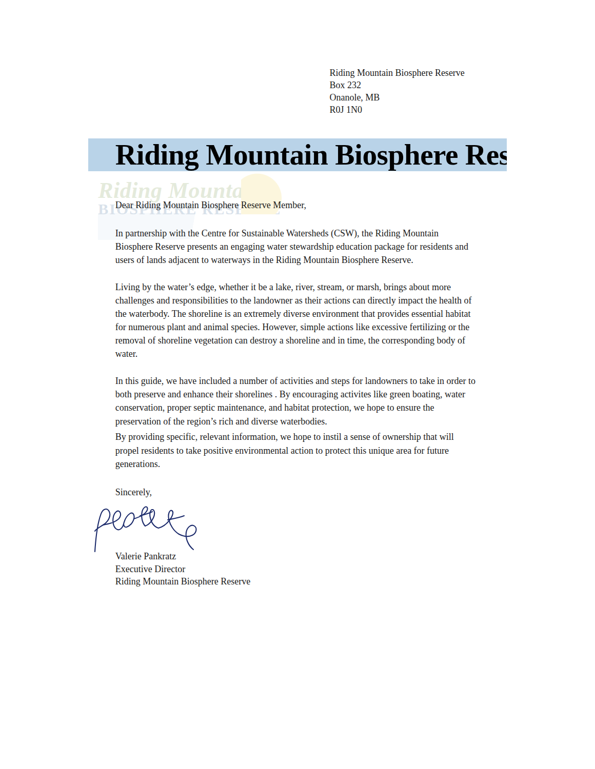Riding Mountain
BIOSPHERE RESERVE
Riding Mountain Biosphere Reserve
Box 232
Onanole, MB
R0J 1N0
Riding Mountain Biosphere Reserve
Dear Riding Mountain Biosphere Reserve Member,
In partnership with the Centre for Sustainable Watersheds (CSW), the Riding Mountain Biosphere Reserve presents an engaging water stewardship education package for residents and users of lands adjacent to waterways in the Riding Mountain Biosphere Reserve.
Living by the water’s edge, whether it be a lake, river, stream, or marsh, brings about more challenges and responsibilities to the landowner as their actions can directly impact the health of the waterbody. The shoreline is an extremely diverse environment that provides essential habitat for numerous plant and animal species. However, simple actions like excessive fertilizing or the removal of shoreline vegetation can destroy a shoreline and in time, the corresponding body of water.
In this guide, we have included a number of activities and steps for landowners to take in order to both preserve and enhance their shorelines . By encouraging activites like green boating, water conservation, proper septic maintenance, and habitat protection, we hope to ensure the preservation of the region’s rich and diverse waterbodies.
By providing specific, relevant information, we hope to instil a sense of ownership that will propel residents to take positive environmental action to protect this unique area for future generations.
Sincerely,
Valerie Pankratz
Executive Director
Riding Mountain Biosphere Reserve